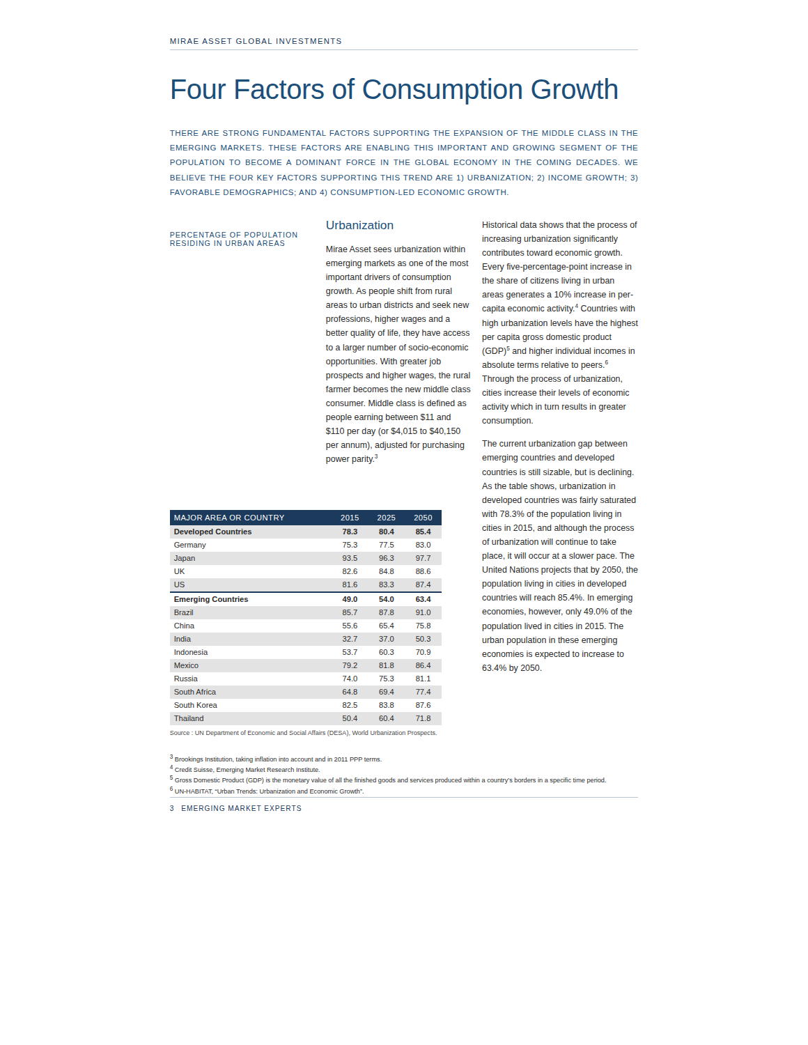MIRAE ASSET GLOBAL INVESTMENTS
Four Factors of Consumption Growth
There are strong fundamental factors supporting the expansion of the middle class in the emerging markets. These factors are enabling this important and growing segment of the population to become a dominant force in the global economy in the coming decades. We believe the four key factors supporting this trend are 1) urbanization; 2) income growth; 3) favorable demographics; and 4) consumption-led economic growth.
Percentage of Population Residing in Urban Areas
Urbanization
Mirae Asset sees urbanization within emerging markets as one of the most important drivers of consumption growth. As people shift from rural areas to urban districts and seek new professions, higher wages and a better quality of life, they have access to a larger number of socio-economic opportunities. With greater job prospects and higher wages, the rural farmer becomes the new middle class consumer. Middle class is defined as people earning between $11 and $110 per day (or $4,015 to $40,150 per annum), adjusted for purchasing power parity.3
Historical data shows that the process of increasing urbanization significantly contributes toward economic growth. Every five-percentage-point increase in the share of citizens living in urban areas generates a 10% increase in per-capita economic activity.4 Countries with high urbanization levels have the highest per capita gross domestic product (GDP)5 and higher individual incomes in absolute terms relative to peers.6 Through the process of urbanization, cities increase their levels of economic activity which in turn results in greater consumption.
The current urbanization gap between emerging countries and developed countries is still sizable, but is declining. As the table shows, urbanization in developed countries was fairly saturated with 78.3% of the population living in cities in 2015, and although the process of urbanization will continue to take place, it will occur at a slower pace. The United Nations projects that by 2050, the population living in cities in developed countries will reach 85.4%. In emerging economies, however, only 49.0% of the population lived in cities in 2015. The urban population in these emerging economies is expected to increase to 63.4% by 2050.
| MAJOR AREA OR COUNTRY | 2015 | 2025 | 2050 |
| --- | --- | --- | --- |
| Developed Countries | 78.3 | 80.4 | 85.4 |
| Germany | 75.3 | 77.5 | 83.0 |
| Japan | 93.5 | 96.3 | 97.7 |
| UK | 82.6 | 84.8 | 88.6 |
| US | 81.6 | 83.3 | 87.4 |
| Emerging Countries | 49.0 | 54.0 | 63.4 |
| Brazil | 85.7 | 87.8 | 91.0 |
| China | 55.6 | 65.4 | 75.8 |
| India | 32.7 | 37.0 | 50.3 |
| Indonesia | 53.7 | 60.3 | 70.9 |
| Mexico | 79.2 | 81.8 | 86.4 |
| Russia | 74.0 | 75.3 | 81.1 |
| South Africa | 64.8 | 69.4 | 77.4 |
| South Korea | 82.5 | 83.8 | 87.6 |
| Thailand | 50.4 | 60.4 | 71.8 |
Source : UN Department of Economic and Social Affairs (DESA), World Urbanization Prospects.
3 Brookings Institution, taking inflation into account and in 2011 PPP terms.
4 Credit Suisse, Emerging Market Research Institute.
5 Gross Domestic Product (GDP) is the monetary value of all the finished goods and services produced within a country’s borders in a specific time period.
6 UN-HABITAT, “Urban Trends: Urbanization and Economic Growth”.
3 EMERGING MARKET EXPERTS